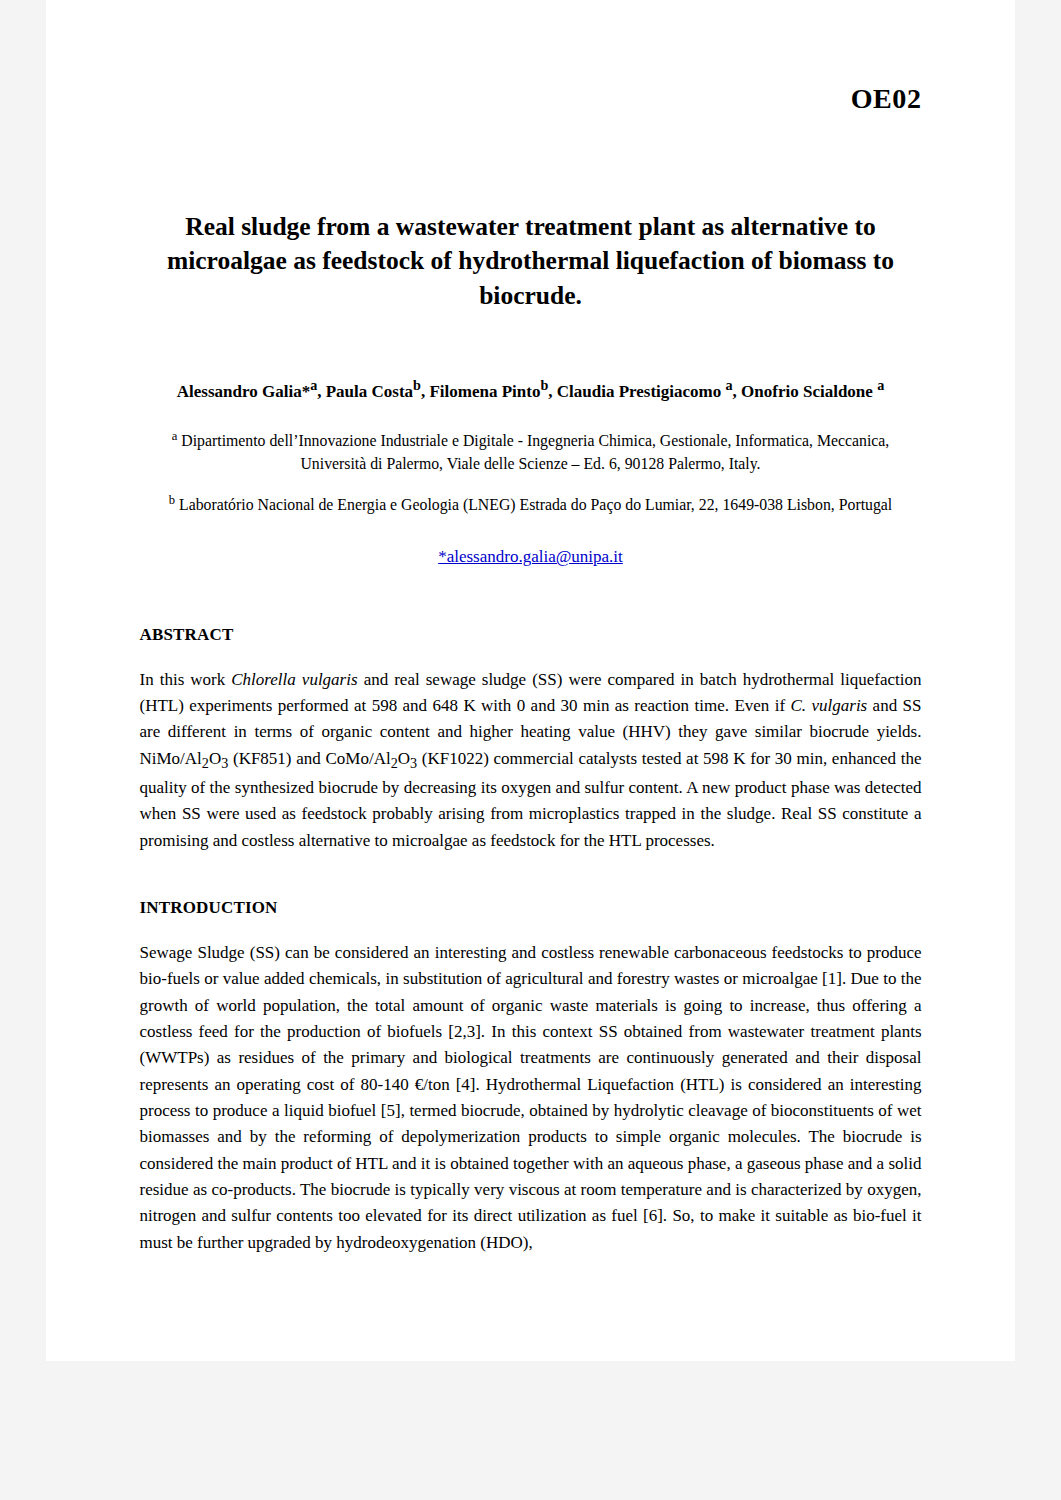OE02
Real sludge from a wastewater treatment plant as alternative to microalgae as feedstock of hydrothermal liquefaction of biomass to biocrude.
Alessandro Galia*a, Paula Costab, Filomena Pintob, Claudia Prestigiacomo a, Onofrio Scialdone a
a Dipartimento dell’Innovazione Industriale e Digitale - Ingegneria Chimica, Gestionale, Informatica, Meccanica, Università di Palermo, Viale delle Scienze – Ed. 6, 90128 Palermo, Italy.
b Laboratório Nacional de Energia e Geologia (LNEG) Estrada do Paço do Lumiar, 22, 1649-038 Lisbon, Portugal
*alessandro.galia@unipa.it
ABSTRACT
In this work Chlorella vulgaris and real sewage sludge (SS) were compared in batch hydrothermal liquefaction (HTL) experiments performed at 598 and 648 K with 0 and 30 min as reaction time. Even if C. vulgaris and SS are different in terms of organic content and higher heating value (HHV) they gave similar biocrude yields. NiMo/Al2O3 (KF851) and CoMo/Al2O3 (KF1022) commercial catalysts tested at 598 K for 30 min, enhanced the quality of the synthesized biocrude by decreasing its oxygen and sulfur content. A new product phase was detected when SS were used as feedstock probably arising from microplastics trapped in the sludge. Real SS constitute a promising and costless alternative to microalgae as feedstock for the HTL processes.
INTRODUCTION
Sewage Sludge (SS) can be considered an interesting and costless renewable carbonaceous feedstocks to produce bio-fuels or value added chemicals, in substitution of agricultural and forestry wastes or microalgae [1]. Due to the growth of world population, the total amount of organic waste materials is going to increase, thus offering a costless feed for the production of biofuels [2,3]. In this context SS obtained from wastewater treatment plants (WWTPs) as residues of the primary and biological treatments are continuously generated and their disposal represents an operating cost of 80-140 €/ton [4]. Hydrothermal Liquefaction (HTL) is considered an interesting process to produce a liquid biofuel [5], termed biocrude, obtained by hydrolytic cleavage of bioconstituents of wet biomasses and by the reforming of depolymerization products to simple organic molecules. The biocrude is considered the main product of HTL and it is obtained together with an aqueous phase, a gaseous phase and a solid residue as co-products. The biocrude is typically very viscous at room temperature and is characterized by oxygen, nitrogen and sulfur contents too elevated for its direct utilization as fuel [6]. So, to make it suitable as bio-fuel it must be further upgraded by hydrodeoxygenation (HDO),